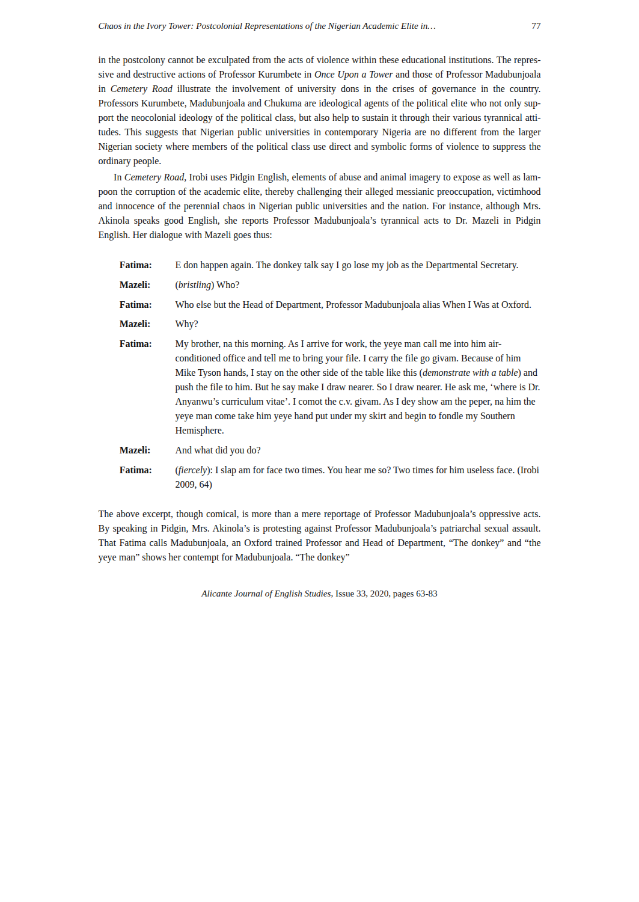Chaos in the Ivory Tower: Postcolonial Representations of the Nigerian Academic Elite in… 77
in the postcolony cannot be exculpated from the acts of violence within these educational institutions. The repressive and destructive actions of Professor Kurumbete in Once Upon a Tower and those of Professor Madubunjoala in Cemetery Road illustrate the involvement of university dons in the crises of governance in the country. Professors Kurumbete, Madubunjoala and Chukuma are ideological agents of the political elite who not only support the neocolonial ideology of the political class, but also help to sustain it through their various tyrannical attitudes. This suggests that Nigerian public universities in contemporary Nigeria are no different from the larger Nigerian society where members of the political class use direct and symbolic forms of violence to suppress the ordinary people.
In Cemetery Road, Irobi uses Pidgin English, elements of abuse and animal imagery to expose as well as lampoon the corruption of the academic elite, thereby challenging their alleged messianic preoccupation, victimhood and innocence of the perennial chaos in Nigerian public universities and the nation. For instance, although Mrs. Akinola speaks good English, she reports Professor Madubunjoala’s tyrannical acts to Dr. Mazeli in Pidgin English. Her dialogue with Mazeli goes thus:
Fatima:
E don happen again. The donkey talk say I go lose my job as the Departmental Secretary.
Mazeli:
(bristling) Who?
Fatima:
Who else but the Head of Department, Professor Madubunjoala alias When I Was at Oxford.
Mazeli:
Why?
Fatima:
My brother, na this morning. As I arrive for work, the yeye man call me into him air-conditioned office and tell me to bring your file. I carry the file go givam. Because of him Mike Tyson hands, I stay on the other side of the table like this (demonstrate with a table) and push the file to him. But he say make I draw nearer. So I draw nearer. He ask me, ‘where is Dr. Anyanwu’s curriculum vitae’. I comot the c.v. givam. As I dey show am the peper, na him the yeye man come take him yeye hand put under my skirt and begin to fondle my Southern Hemisphere.
Mazeli:
And what did you do?
Fatima:
(fiercely): I slap am for face two times. You hear me so? Two times for him useless face. (Irobi 2009, 64)
The above excerpt, though comical, is more than a mere reportage of Professor Madubunjoala’s oppressive acts. By speaking in Pidgin, Mrs. Akinola’s is protesting against Professor Madubunjoala’s patriarchal sexual assault. That Fatima calls Madubunjoala, an Oxford trained Professor and Head of Department, “The donkey” and “the yeye man” shows her contempt for Madubunjoala. “The donkey”
Alicante Journal of English Studies, Issue 33, 2020, pages 63-83